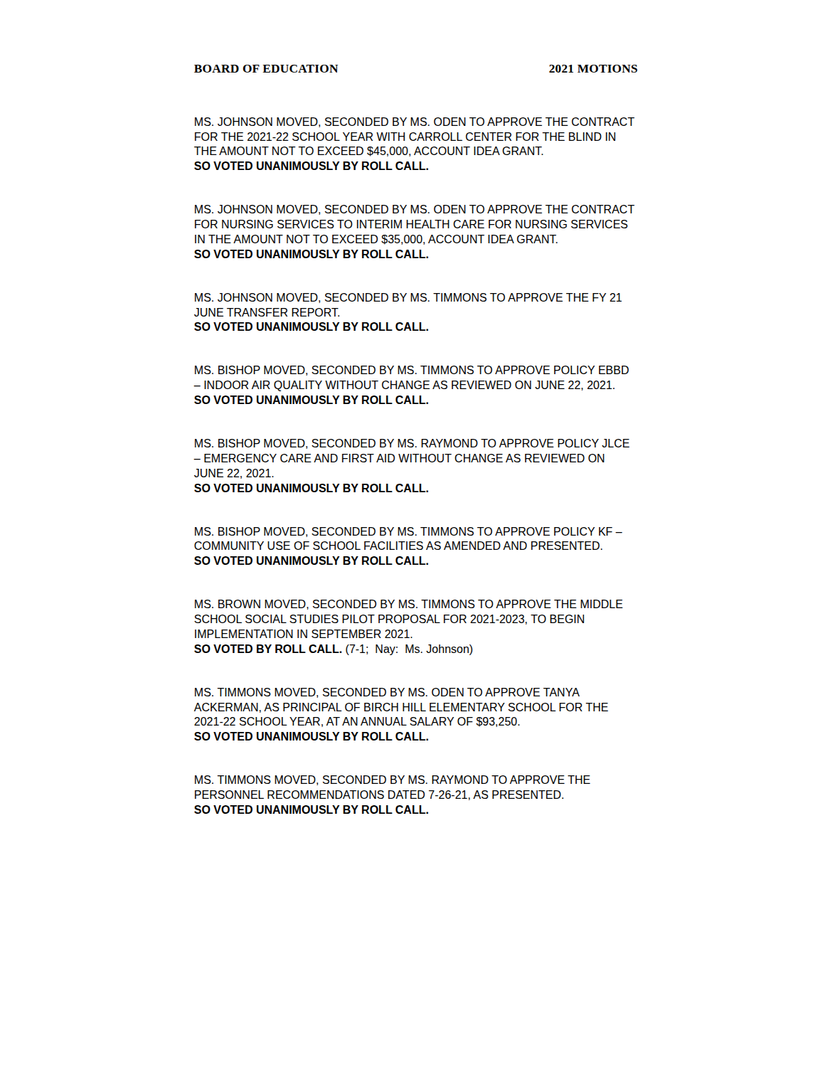BOARD OF EDUCATION 2021 MOTIONS
MS. JOHNSON MOVED, SECONDED BY MS. ODEN TO APPROVE THE CONTRACT FOR THE 2021-22 SCHOOL YEAR WITH CARROLL CENTER FOR THE BLIND IN THE AMOUNT NOT TO EXCEED $45,000, ACCOUNT IDEA GRANT.
SO VOTED UNANIMOUSLY BY ROLL CALL.
MS. JOHNSON MOVED, SECONDED BY MS. ODEN TO APPROVE THE CONTRACT FOR NURSING SERVICES TO INTERIM HEALTH CARE FOR NURSING SERVICES IN THE AMOUNT NOT TO EXCEED $35,000, ACCOUNT IDEA GRANT.
SO VOTED UNANIMOUSLY BY ROLL CALL.
MS. JOHNSON MOVED, SECONDED BY MS. TIMMONS TO APPROVE THE FY 21 JUNE TRANSFER REPORT.
SO VOTED UNANIMOUSLY BY ROLL CALL.
MS. BISHOP MOVED, SECONDED BY MS. TIMMONS TO APPROVE POLICY EBBD – INDOOR AIR QUALITY WITHOUT CHANGE AS REVIEWED ON JUNE 22, 2021.
SO VOTED UNANIMOUSLY BY ROLL CALL.
MS. BISHOP MOVED, SECONDED BY MS. RAYMOND TO APPROVE POLICY JLCE – EMERGENCY CARE AND FIRST AID WITHOUT CHANGE AS REVIEWED ON JUNE 22, 2021.
SO VOTED UNANIMOUSLY BY ROLL CALL.
MS. BISHOP MOVED, SECONDED BY MS. TIMMONS TO APPROVE POLICY KF – COMMUNITY USE OF SCHOOL FACILITIES AS AMENDED AND PRESENTED.
SO VOTED UNANIMOUSLY BY ROLL CALL.
MS. BROWN MOVED, SECONDED BY MS. TIMMONS TO APPROVE THE MIDDLE SCHOOL SOCIAL STUDIES PILOT PROPOSAL FOR 2021-2023, TO BEGIN IMPLEMENTATION IN SEPTEMBER 2021.
SO VOTED BY ROLL CALL. (7-1; Nay: Ms. Johnson)
MS. TIMMONS MOVED, SECONDED BY MS. ODEN TO APPROVE TANYA ACKERMAN, AS PRINCIPAL OF BIRCH HILL ELEMENTARY SCHOOL FOR THE 2021-22 SCHOOL YEAR, AT AN ANNUAL SALARY OF $93,250.
SO VOTED UNANIMOUSLY BY ROLL CALL.
MS. TIMMONS MOVED, SECONDED BY MS. RAYMOND TO APPROVE THE PERSONNEL RECOMMENDATIONS DATED 7-26-21, AS PRESENTED.
SO VOTED UNANIMOUSLY BY ROLL CALL.